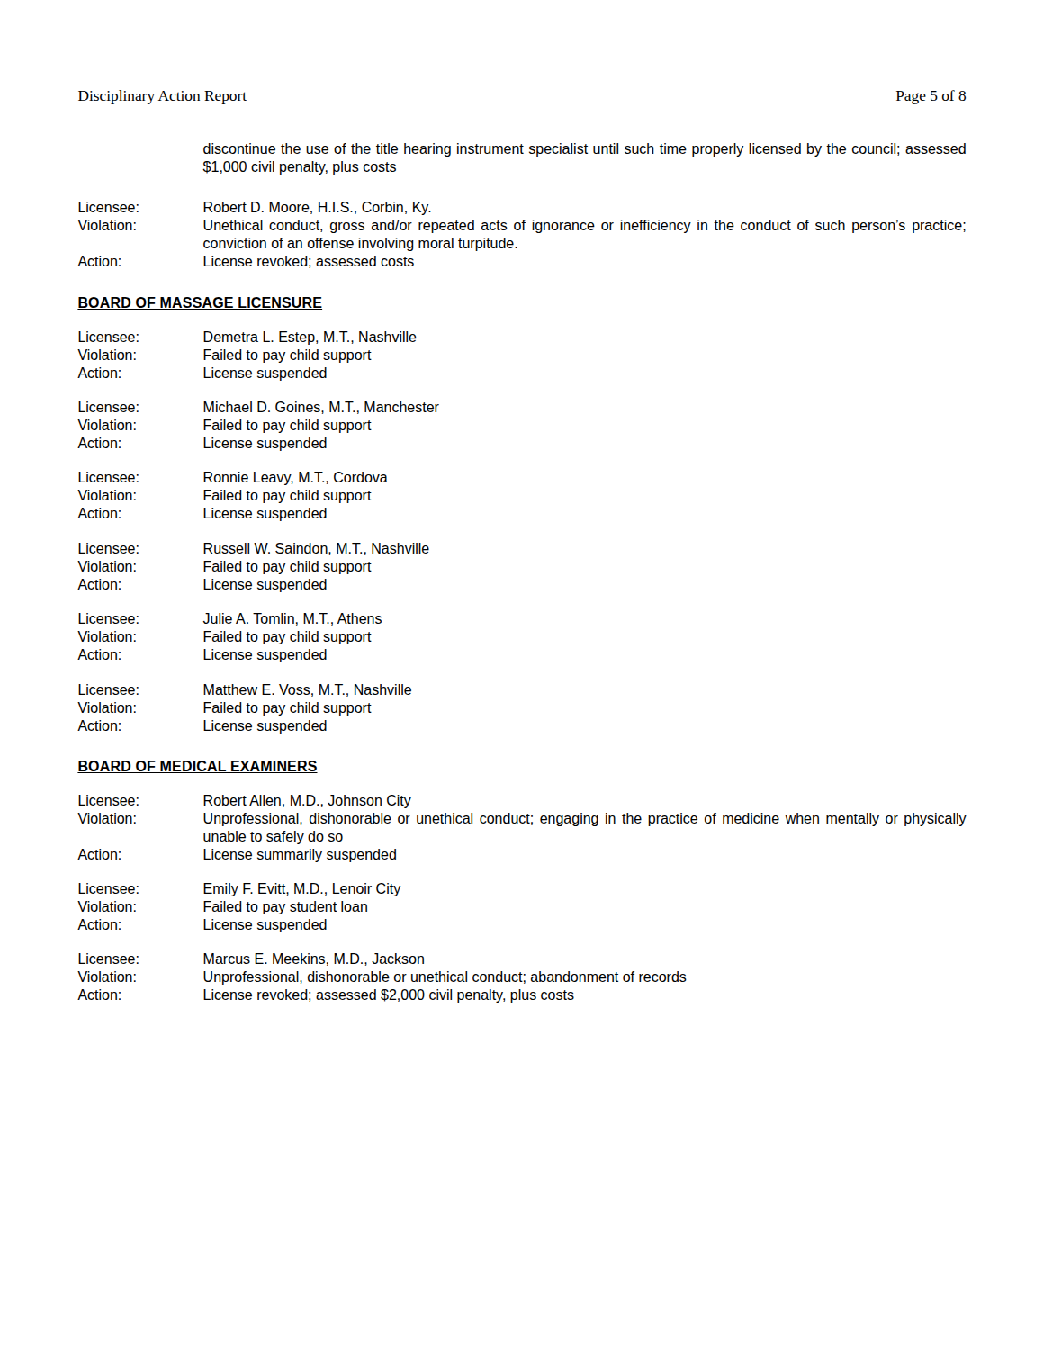Disciplinary Action Report Page 5 of 8
discontinue the use of the title hearing instrument specialist until such time properly licensed by the council; assessed $1,000 civil penalty, plus costs
| Licensee: | Robert D. Moore, H.I.S., Corbin, Ky. |
| Violation: | Unethical conduct, gross and/or repeated acts of ignorance or inefficiency in the conduct of such person’s practice; conviction of an offense involving moral turpitude. |
| Action: | License revoked; assessed costs |
BOARD OF MASSAGE LICENSURE
| Licensee: | Demetra L. Estep, M.T., Nashville |
| Violation: | Failed to pay child support |
| Action: | License suspended |
| Licensee: | Michael D. Goines, M.T., Manchester |
| Violation: | Failed to pay child support |
| Action: | License suspended |
| Licensee: | Ronnie Leavy, M.T., Cordova |
| Violation: | Failed to pay child support |
| Action: | License suspended |
| Licensee: | Russell W. Saindon, M.T., Nashville |
| Violation: | Failed to pay child support |
| Action: | License suspended |
| Licensee: | Julie A. Tomlin, M.T., Athens |
| Violation: | Failed to pay child support |
| Action: | License suspended |
| Licensee: | Matthew E. Voss, M.T., Nashville |
| Violation: | Failed to pay child support |
| Action: | License suspended |
BOARD OF MEDICAL EXAMINERS
| Licensee: | Robert Allen, M.D., Johnson City |
| Violation: | Unprofessional, dishonorable or unethical conduct; engaging in the practice of medicine when mentally or physically unable to safely do so |
| Action: | License summarily suspended |
| Licensee: | Emily F. Evitt, M.D., Lenoir City |
| Violation: | Failed to pay student loan |
| Action: | License suspended |
| Licensee: | Marcus E. Meekins, M.D., Jackson |
| Violation: | Unprofessional, dishonorable or unethical conduct; abandonment of records |
| Action: | License revoked; assessed $2,000 civil penalty, plus costs |